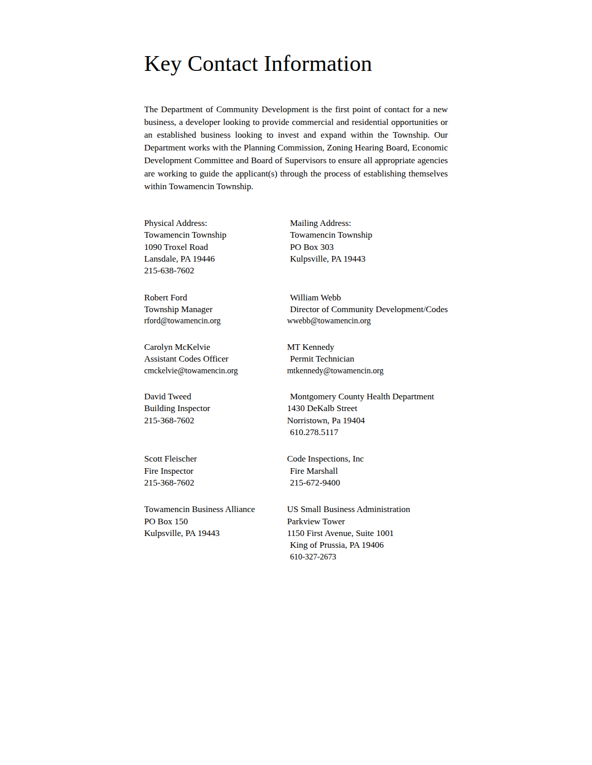Key Contact Information
The Department of Community Development is the first point of contact for a new business, a developer looking to provide commercial and residential opportunities or an established business looking to invest and expand within the Township. Our Department works with the Planning Commission, Zoning Hearing Board, Economic Development Committee and Board of Supervisors to ensure all appropriate agencies are working to guide the applicant(s) through the process of establishing themselves within Towamencin Township.
| Physical Address: Towamencin Township 1090 Troxel Road Lansdale, PA 19446 215-638-7602 | Mailing Address: Towamencin Township PO Box 303 Kulpsville, PA 19443 |
| Robert Ford Township Manager rford@towamencin.org | William Webb Director of Community Development/Codes wwebb@towamencin.org |
| Carolyn McKelvie Assistant Codes Officer cmckelvie@towamencin.org | MT Kennedy Permit Technician mtkennedy@towamencin.org |
| David Tweed Building Inspector 215-368-7602 | Montgomery County Health Department 1430 DeKalb Street Norristown, Pa 19404 610.278.5117 |
| Scott Fleischer Fire Inspector 215-368-7602 | Code Inspections, Inc Fire Marshall 215-672-9400 |
| Towamencin Business Alliance PO Box 150 Kulpsville, PA 19443 | US Small Business Administration Parkview Tower 1150 First Avenue, Suite 1001 King of Prussia, PA 19406 610-327-2673 |